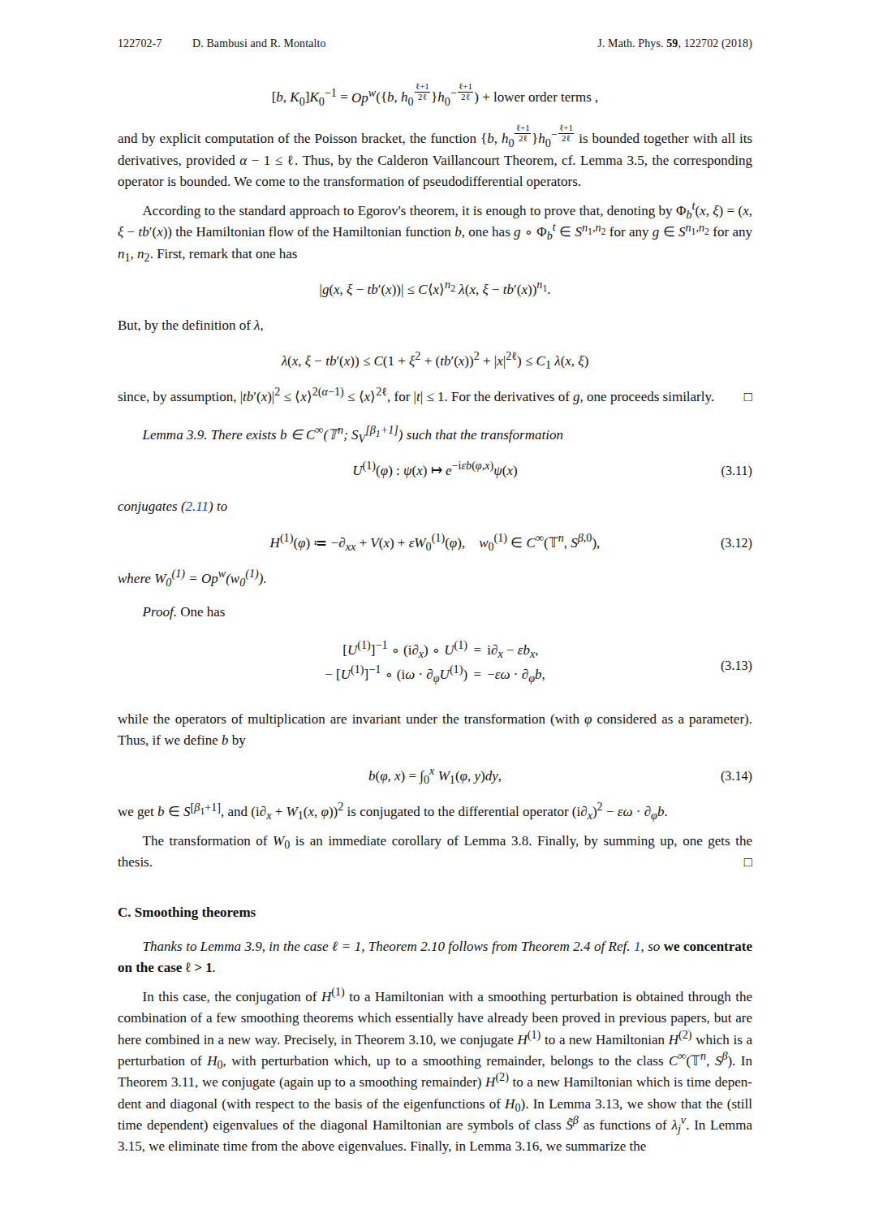122702-7 D. Bambusi and R. Montalto J. Math. Phys. 59, 122702 (2018)
[b, K0]K0−1 = Opw({b, h0ℓ+12ℓ}h0−ℓ+12ℓ) + lower order terms ,
and by explicit computation of the Poisson bracket, the function {b, h0ℓ+12ℓ}h0−ℓ+12ℓ is bounded together with all its derivatives, provided α − 1 ≤ ℓ. Thus, by the Calderon Vaillancourt Theorem, cf. Lemma 3.5, the corresponding operator is bounded. We come to the transformation of pseudodifferential operators.
According to the standard approach to Egorov's theorem, it is enough to prove that, denoting by Φbt(x, ξ) = (x, ξ − tb′(x)) the Hamiltonian flow of the Hamiltonian function b, one has g ∘ Φbt ∈ Sn1,n2 for any g ∈ Sn1,n2 for any n1, n2. First, remark that one has
|g(x, ξ − tb′(x))| ≤ C⟨x⟩n2 λ(x, ξ − tb′(x))n1.
But, by the definition of λ,
λ(x, ξ − tb′(x)) ≤ C(1 + ξ2 + (tb′(x))2 + |x|2ℓ) ≤ C1 λ(x, ξ)
since, by assumption, |tb′(x)|2 ≤ ⟨x⟩2(α−1) ≤ ⟨x⟩2ℓ, for |t| ≤ 1. For the derivatives of g, one proceeds similarly. □
Lemma 3.9. There exists b ∈ C∞(𝕋n; SV[β1+1]) such that the transformation
U(1)(φ) : ψ(x) ↦ e−iεb(φ,x)ψ(x) (3.11)
conjugates (2.11) to
H(1)(φ) ≔ −∂xx + V(x) + εW0(1)(φ), w0(1) ∈ C∞(𝕋n, Sβ,0), (3.12)
where W0(1) = Opw(w0(1)).
Proof. One has
| [ U (1) ] −1 ∘ (i∂ x ) ∘ U (1) | = | i∂ x − εb x , |
| − [ U (1) ] −1 ∘ (i ω · ∂ φ U (1) ) | = | − εω · ∂ φ b , |
(3.13)
while the operators of multiplication are invariant under the transformation (with φ considered as a parameter). Thus, if we define b by
b(φ, x) = ∫0x W1(φ, y)dy, (3.14)
we get b ∈ S[β1+1], and (i∂x + W1(x, φ))2 is conjugated to the differential operator (i∂x)2 − εω · ∂φb.
The transformation of W0 is an immediate corollary of Lemma 3.8. Finally, by summing up, one gets the thesis. □
C. Smoothing theorems
Thanks to Lemma 3.9, in the case ℓ = 1, Theorem 2.10 follows from Theorem 2.4 of Ref. 1, so we concentrate on the case ℓ > 1.
In this case, the conjugation of H(1) to a Hamiltonian with a smoothing perturbation is obtained through the combination of a few smoothing theorems which essentially have already been proved in previous papers, but are here combined in a new way. Precisely, in Theorem 3.10, we conjugate H(1) to a new Hamiltonian H(2) which is a perturbation of H0, with perturbation which, up to a smoothing remainder, belongs to the class C∞(𝕋n, Sβ). In Theorem 3.11, we conjugate (again up to a smoothing remainder) H(2) to a new Hamiltonian which is time dependent and diagonal (with respect to the basis of the eigenfunctions of H0). In Lemma 3.13, we show that the (still time dependent) eigenvalues of the diagonal Hamiltonian are symbols of class S̃β as functions of λjv. In Lemma 3.15, we eliminate time from the above eigenvalues. Finally, in Lemma 3.16, we summarize the